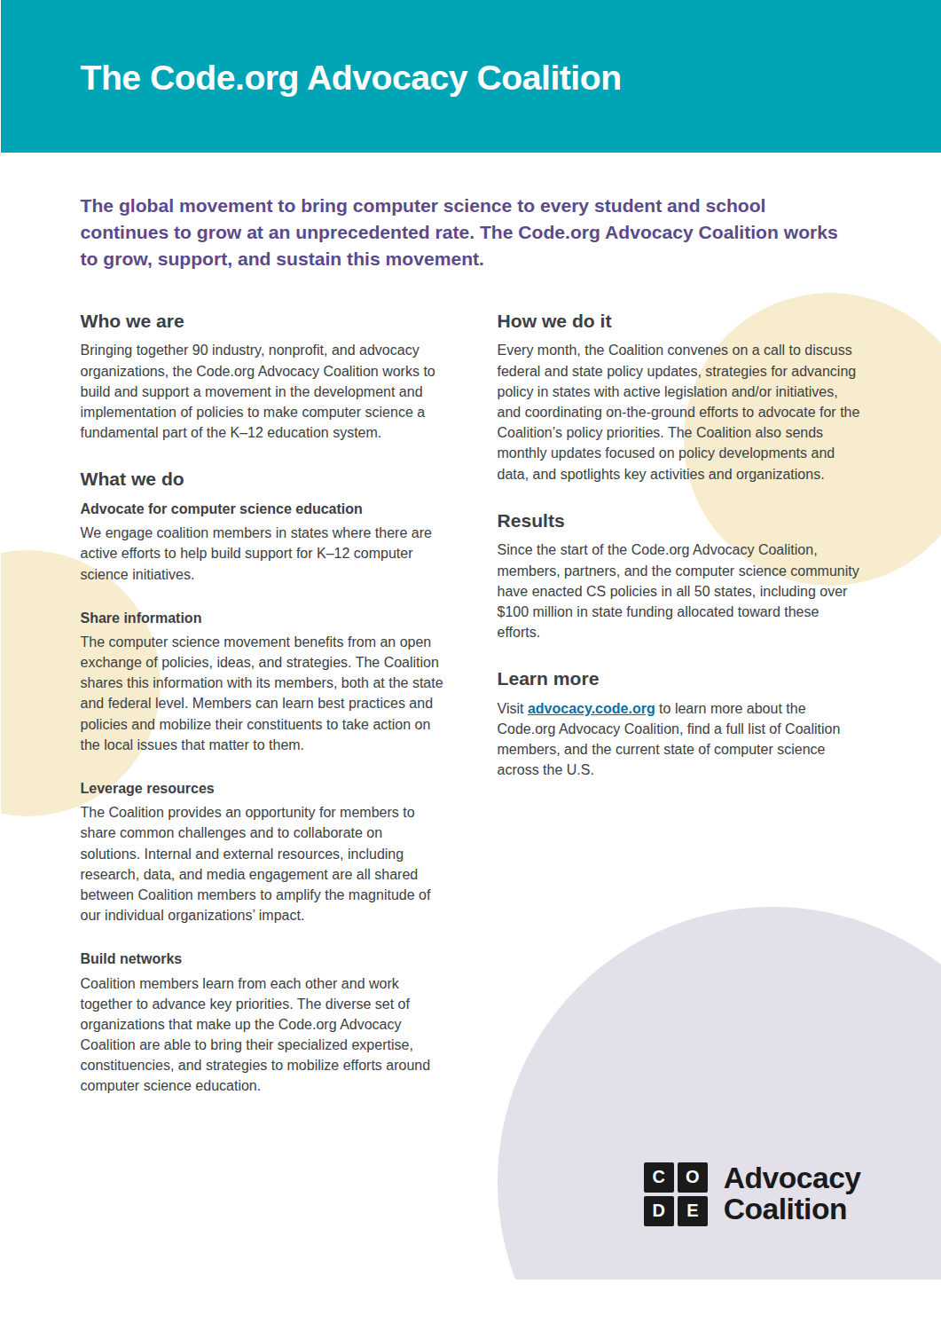The Code.org Advocacy Coalition
The global movement to bring computer science to every student and school continues to grow at an unprecedented rate. The Code.org Advocacy Coalition works to grow, support, and sustain this movement.
Who we are
Bringing together 90 industry, nonprofit, and advocacy organizations, the Code.org Advocacy Coalition works to build and support a movement in the development and implementation of policies to make computer science a fundamental part of the K–12 education system.
What we do
Advocate for computer science education
We engage coalition members in states where there are active efforts to help build support for K–12 computer science initiatives.
Share information
The computer science movement benefits from an open exchange of policies, ideas, and strategies. The Coalition shares this information with its members, both at the state and federal level. Members can learn best practices and policies and mobilize their constituents to take action on the local issues that matter to them.
Leverage resources
The Coalition provides an opportunity for members to share common challenges and to collaborate on solutions. Internal and external resources, including research, data, and media engagement are all shared between Coalition members to amplify the magnitude of our individual organizations’ impact.
Build networks
Coalition members learn from each other and work together to advance key priorities. The diverse set of organizations that make up the Code.org Advocacy Coalition are able to bring their specialized expertise, constituencies, and strategies to mobilize efforts around computer science education.
How we do it
Every month, the Coalition convenes on a call to discuss federal and state policy updates, strategies for advancing policy in states with active legislation and/or initiatives, and coordinating on-the-ground efforts to advocate for the Coalition’s policy priorities. The Coalition also sends monthly updates focused on policy developments and data, and spotlights key activities and organizations.
Results
Since the start of the Code.org Advocacy Coalition, members, partners, and the computer science community have enacted CS policies in all 50 states, including over $100 million in state funding allocated toward these efforts.
Learn more
Visit advocacy.code.org to learn more about the Code.org Advocacy Coalition, find a full list of Coalition members, and the current state of computer science across the U.S.
CODE
Advocacy
Coalition